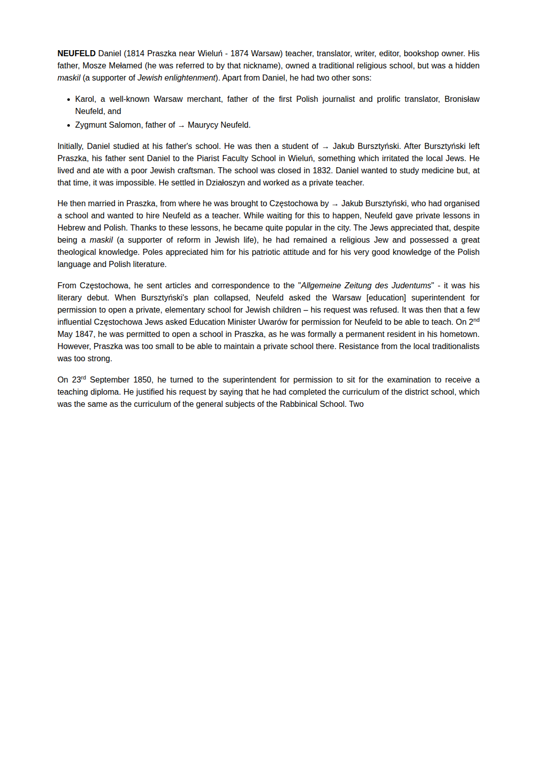NEUFELD Daniel (1814 Praszka near Wieluń - 1874 Warsaw) teacher, translator, writer, editor, bookshop owner. His father, Mosze Mełamed (he was referred to by that nickname), owned a traditional religious school, but was a hidden maskil (a supporter of Jewish enlightenment). Apart from Daniel, he had two other sons:
Karol, a well-known Warsaw merchant, father of the first Polish journalist and prolific translator, Bronisław Neufeld, and
Zygmunt Salomon, father of → Maurycy Neufeld.
Initially, Daniel studied at his father's school. He was then a student of → Jakub Bursztyński. After Bursztyński left Praszka, his father sent Daniel to the Piarist Faculty School in Wieluń, something which irritated the local Jews. He lived and ate with a poor Jewish craftsman. The school was closed in 1832. Daniel wanted to study medicine but, at that time, it was impossible. He settled in Działoszyn and worked as a private teacher.
He then married in Praszka, from where he was brought to Częstochowa by → Jakub Bursztyński, who had organised a school and wanted to hire Neufeld as a teacher. While waiting for this to happen, Neufeld gave private lessons in Hebrew and Polish. Thanks to these lessons, he became quite popular in the city. The Jews appreciated that, despite being a maskil (a supporter of reform in Jewish life), he had remained a religious Jew and possessed a great theological knowledge. Poles appreciated him for his patriotic attitude and for his very good knowledge of the Polish language and Polish literature.
From Częstochowa, he sent articles and correspondence to the "Allgemeine Zeitung des Judentums" - it was his literary debut. When Bursztyński's plan collapsed, Neufeld asked the Warsaw [education] superintendent for permission to open a private, elementary school for Jewish children – his request was refused. It was then that a few influential Częstochowa Jews asked Education Minister Uwarów for permission for Neufeld to be able to teach. On 2nd May 1847, he was permitted to open a school in Praszka, as he was formally a permanent resident in his hometown. However, Praszka was too small to be able to maintain a private school there. Resistance from the local traditionalists was too strong.
On 23rd September 1850, he turned to the superintendent for permission to sit for the examination to receive a teaching diploma. He justified his request by saying that he had completed the curriculum of the district school, which was the same as the curriculum of the general subjects of the Rabbinical School. Two